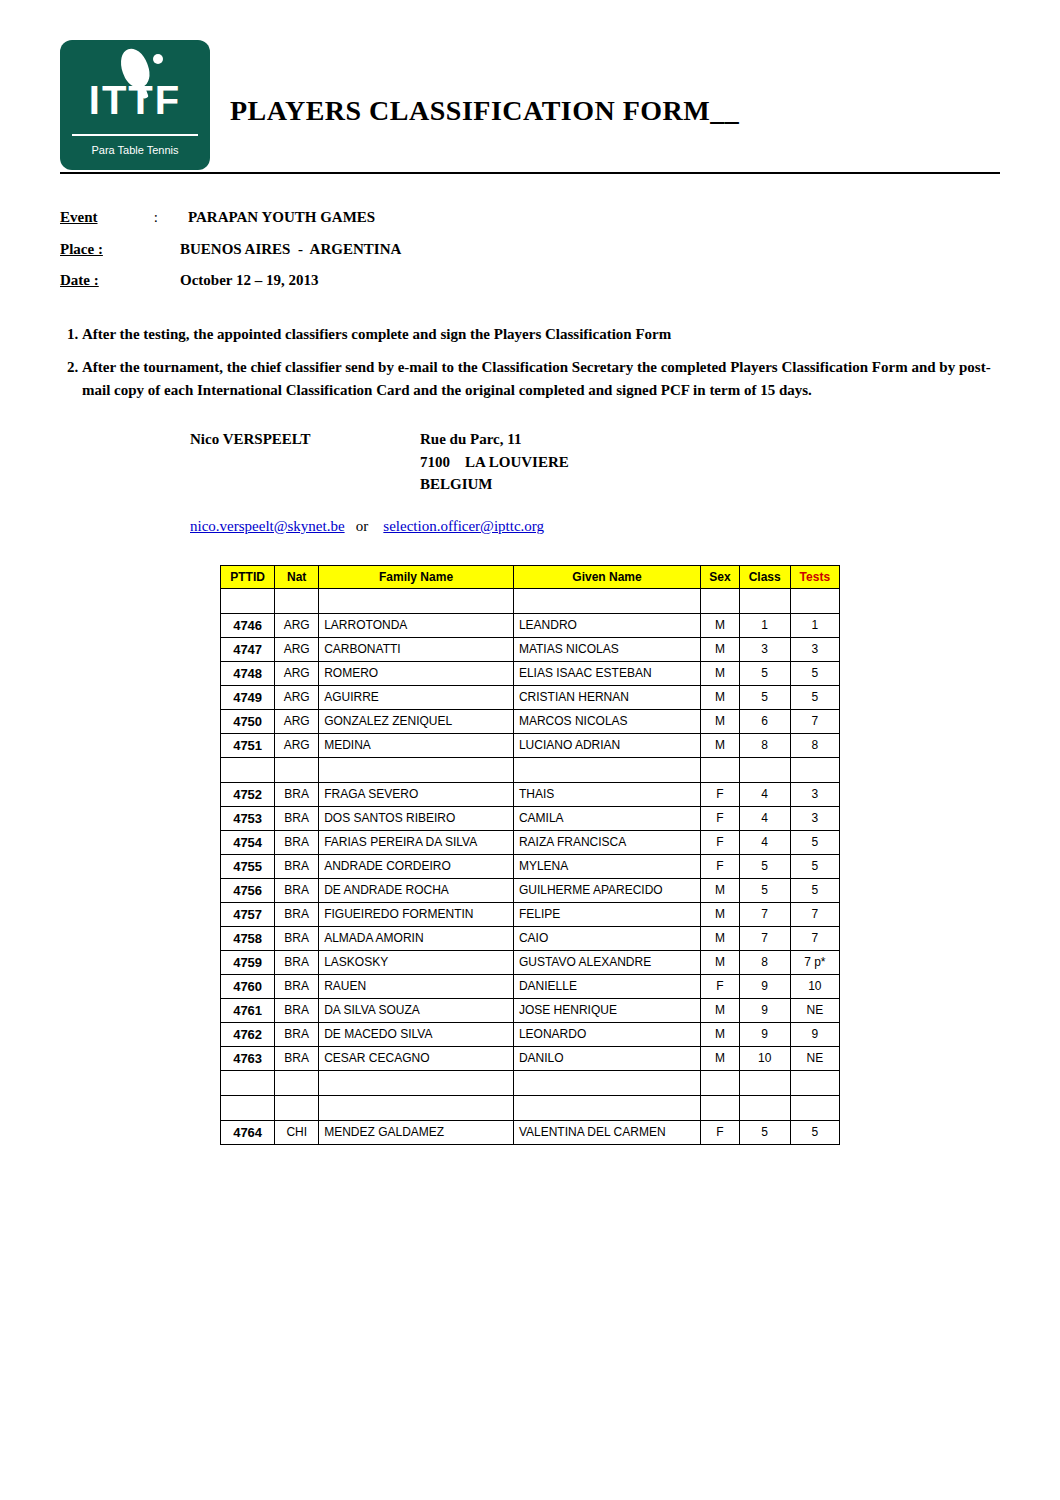ITTF
Para Table Tennis
PLAYERS CLASSIFICATION FORM__
Event :PARAPAN YOUTH GAMES
Place : BUENOS AIRES - ARGENTINA
Date : October 12 – 19, 2013
After the testing, the appointed classifiers complete and sign the Players Classification Form
After the tournament, the chief classifier send by e-mail to the Classification Secretary the completed Players Classification Form and by post-mail copy of each International Classification Card and the original completed and signed PCF in term of 15 days.
Nico VERSPEELTRue du Parc, 11 7100 LA LOUVIERE BELGIUM
nico.verspeelt@skynet.be or selection.officer@ipttc.org
| PTTID | Nat | Family Name | Given Name | Sex | Class | Tests |
| --- | --- | --- | --- | --- | --- | --- |
| 4746 | ARG | LARROTONDA | LEANDRO | M | 1 | 1 |
| 4747 | ARG | CARBONATTI | MATIAS NICOLAS | M | 3 | 3 |
| 4748 | ARG | ROMERO | ELIAS ISAAC ESTEBAN | M | 5 | 5 |
| 4749 | ARG | AGUIRRE | CRISTIAN HERNAN | M | 5 | 5 |
| 4750 | ARG | GONZALEZ ZENIQUEL | MARCOS NICOLAS | M | 6 | 7 |
| 4751 | ARG | MEDINA | LUCIANO ADRIAN | M | 8 | 8 |
| 4752 | BRA | FRAGA SEVERO | THAIS | F | 4 | 3 |
| 4753 | BRA | DOS SANTOS RIBEIRO | CAMILA | F | 4 | 3 |
| 4754 | BRA | FARIAS PEREIRA DA SILVA | RAIZA FRANCISCA | F | 4 | 5 |
| 4755 | BRA | ANDRADE CORDEIRO | MYLENA | F | 5 | 5 |
| 4756 | BRA | DE ANDRADE ROCHA | GUILHERME APARECIDO | M | 5 | 5 |
| 4757 | BRA | FIGUEIREDO FORMENTIN | FELIPE | M | 7 | 7 |
| 4758 | BRA | ALMADA AMORIN | CAIO | M | 7 | 7 |
| 4759 | BRA | LASKOSKY | GUSTAVO ALEXANDRE | M | 8 | 7 p* |
| 4760 | BRA | RAUEN | DANIELLE | F | 9 | 10 |
| 4761 | BRA | DA SILVA SOUZA | JOSE HENRIQUE | M | 9 | NE |
| 4762 | BRA | DE MACEDO SILVA | LEONARDO | M | 9 | 9 |
| 4763 | BRA | CESAR CECAGNO | DANILO | M | 10 | NE |
| 4764 | CHI | MENDEZ GALDAMEZ | VALENTINA DEL CARMEN | F | 5 | 5 |